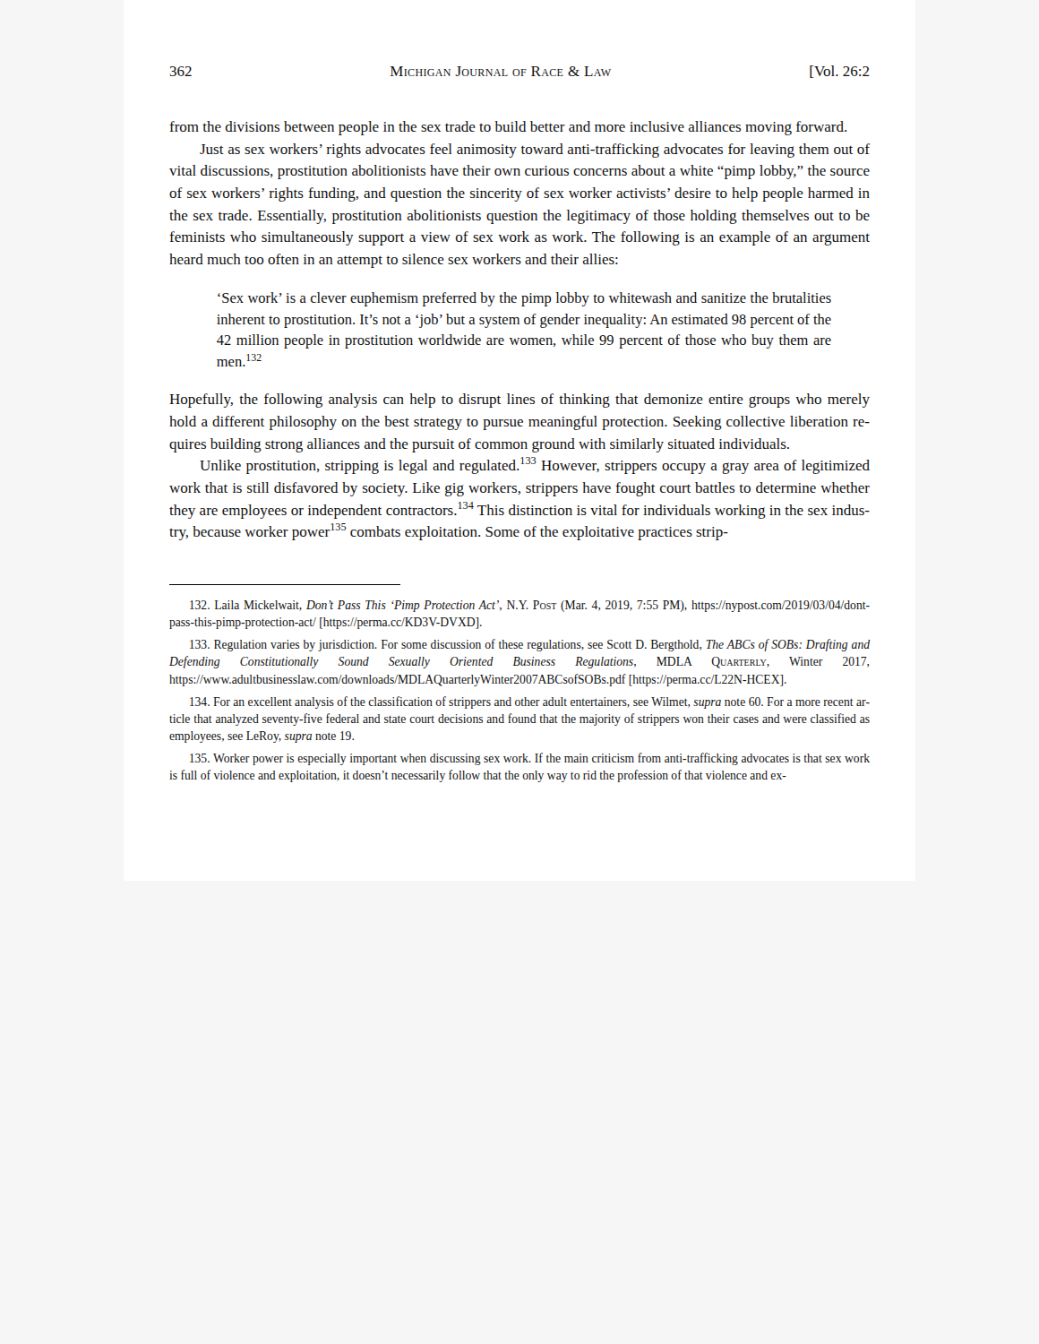362 Michigan Journal of Race & Law [Vol. 26:2
from the divisions between people in the sex trade to build better and more inclusive alliances moving forward.
Just as sex workers’ rights advocates feel animosity toward anti-trafficking advocates for leaving them out of vital discussions, prostitution abolitionists have their own curious concerns about a white “pimp lobby,” the source of sex workers’ rights funding, and question the sincerity of sex worker activists’ desire to help people harmed in the sex trade. Essentially, prostitution abolitionists question the legitimacy of those holding themselves out to be feminists who simultaneously support a view of sex work as work. The following is an example of an argument heard much too often in an attempt to silence sex workers and their allies:
‘Sex work’ is a clever euphemism preferred by the pimp lobby to whitewash and sanitize the brutalities inherent to prostitution. It’s not a ‘job’ but a system of gender inequality: An estimated 98 percent of the 42 million people in prostitution worldwide are women, while 99 percent of those who buy them are men.132
Hopefully, the following analysis can help to disrupt lines of thinking that demonize entire groups who merely hold a different philosophy on the best strategy to pursue meaningful protection. Seeking collective liberation requires building strong alliances and the pursuit of common ground with similarly situated individuals.
Unlike prostitution, stripping is legal and regulated.133 However, strippers occupy a gray area of legitimized work that is still disfavored by society. Like gig workers, strippers have fought court battles to determine whether they are employees or independent contractors.134 This distinction is vital for individuals working in the sex industry, because worker power135 combats exploitation. Some of the exploitative practices strip-
132. Laila Mickelwait, Don’t Pass This ‘Pimp Protection Act’, N.Y. Post (Mar. 4, 2019, 7:55 PM), https://nypost.com/2019/03/04/dont-pass-this-pimp-protection-act/ [https://perma.cc/KD3V-DVXD].
133. Regulation varies by jurisdiction. For some discussion of these regulations, see Scott D. Bergthold, The ABCs of SOBs: Drafting and Defending Constitutionally Sound Sexually Oriented Business Regulations, MDLA Quarterly, Winter 2017, https://www.adultbusinesslaw.com/downloads/MDLAQuarterlyWinter2007ABCsofSOBs.pdf [https://perma.cc/L22N-HCEX].
134. For an excellent analysis of the classification of strippers and other adult entertainers, see Wilmet, supra note 60. For a more recent article that analyzed seventy-five federal and state court decisions and found that the majority of strippers won their cases and were classified as employees, see LeRoy, supra note 19.
135. Worker power is especially important when discussing sex work. If the main criticism from anti-trafficking advocates is that sex work is full of violence and exploitation, it doesn’t necessarily follow that the only way to rid the profession of that violence and ex-